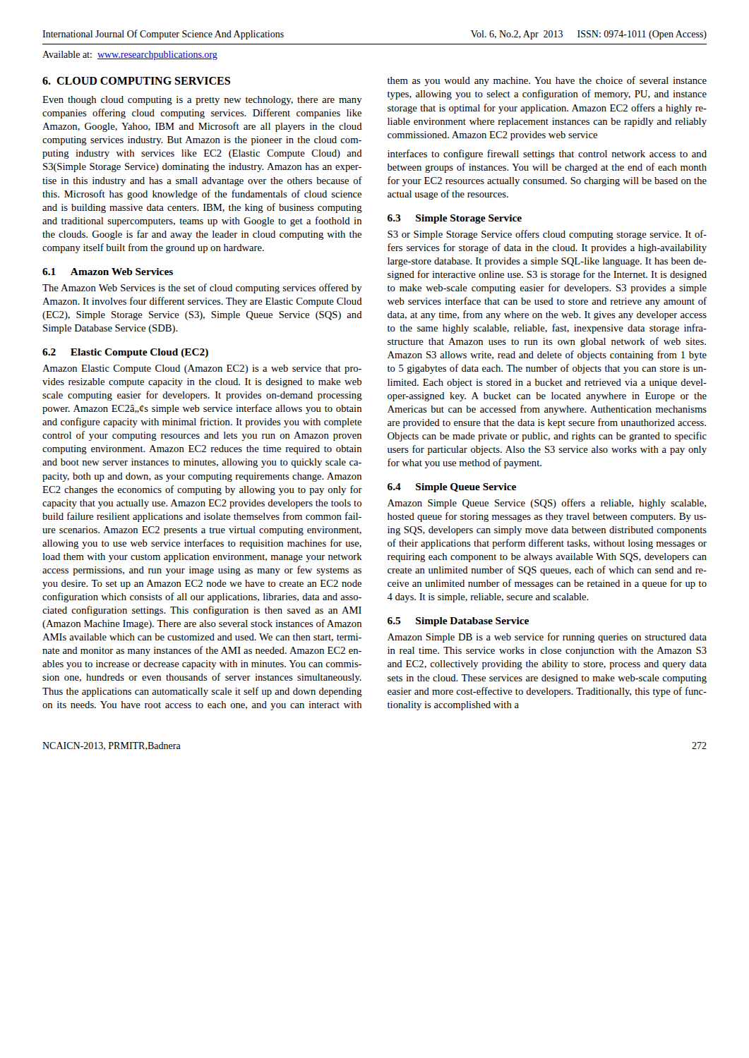International Journal Of Computer Science And Applications Vol. 6, No.2, Apr 2013 ISSN: 0974-1011 (Open Access)
Available at: www.researchpublications.org
6. CLOUD COMPUTING SERVICES
Even though cloud computing is a pretty new technology, there are many companies offering cloud computing services. Different companies like Amazon, Google, Yahoo, IBM and Microsoft are all players in the cloud computing services industry. But Amazon is the pioneer in the cloud computing industry with services like EC2 (Elastic Compute Cloud) and S3(Simple Storage Service) dominating the industry. Amazon has an expertise in this industry and has a small advantage over the others because of this. Microsoft has good knowledge of the fundamentals of cloud science and is building massive data centers. IBM, the king of business computing and traditional supercomputers, teams up with Google to get a foothold in the clouds. Google is far and away the leader in cloud computing with the company itself built from the ground up on hardware.
6.1 Amazon Web Services
The Amazon Web Services is the set of cloud computing services offered by Amazon. It involves four different services. They are Elastic Compute Cloud (EC2), Simple Storage Service (S3), Simple Queue Service (SQS) and Simple Database Service (SDB).
6.2 Elastic Compute Cloud (EC2)
Amazon Elastic Compute Cloud (Amazon EC2) is a web service that provides resizable compute capacity in the cloud. It is designed to make web scale computing easier for developers. It provides on-demand processing power. Amazon EC2â„¢s simple web service interface allows you to obtain and configure capacity with minimal friction. It provides you with complete control of your computing resources and lets you run on Amazon proven computing environment. Amazon EC2 reduces the time required to obtain and boot new server instances to minutes, allowing you to quickly scale capacity, both up and down, as your computing requirements change. Amazon EC2 changes the economics of computing by allowing you to pay only for capacity that you actually use. Amazon EC2 provides developers the tools to build failure resilient applications and isolate themselves from common failure scenarios. Amazon EC2 presents a true virtual computing environment, allowing you to use web service interfaces to requisition machines for use, load them with your custom application environment, manage your network access permissions, and run your image using as many or few systems as you desire. To set up an Amazon EC2 node we have to create an EC2 node configuration which consists of all our applications, libraries, data and associated configuration settings. This configuration is then saved as an AMI (Amazon Machine Image). There are also several stock instances of Amazon AMIs available which can be customized and used. We can then start, terminate and monitor as many instances of the AMI as needed. Amazon EC2 enables you to increase or decrease capacity with in minutes. You can commission one, hundreds or even thousands of server instances simultaneously. Thus the applications can automatically scale it self up and down depending on its needs. You have root access to each one, and you can interact with them as you would any machine. You have the choice of several instance types, allowing you to select a configuration of memory, PU, and instance storage that is optimal for your application. Amazon EC2 offers a highly reliable environment where replacement instances can be rapidly and reliably commissioned. Amazon EC2 provides web service
interfaces to configure firewall settings that control network access to and between groups of instances. You will be charged at the end of each month for your EC2 resources actually consumed. So charging will be based on the actual usage of the resources.
6.3 Simple Storage Service
S3 or Simple Storage Service offers cloud computing storage service. It offers services for storage of data in the cloud. It provides a high-availability large-store database. It provides a simple SQL-like language. It has been designed for interactive online use. S3 is storage for the Internet. It is designed to make web-scale computing easier for developers. S3 provides a simple web services interface that can be used to store and retrieve any amount of data, at any time, from any where on the web. It gives any developer access to the same highly scalable, reliable, fast, inexpensive data storage infrastructure that Amazon uses to run its own global network of web sites. Amazon S3 allows write, read and delete of objects containing from 1 byte to 5 gigabytes of data each. The number of objects that you can store is unlimited. Each object is stored in a bucket and retrieved via a unique developer-assigned key. A bucket can be located anywhere in Europe or the Americas but can be accessed from anywhere. Authentication mechanisms are provided to ensure that the data is kept secure from unauthorized access. Objects can be made private or public, and rights can be granted to specific users for particular objects. Also the S3 service also works with a pay only for what you use method of payment.
6.4 Simple Queue Service
Amazon Simple Queue Service (SQS) offers a reliable, highly scalable, hosted queue for storing messages as they travel between computers. By using SQS, developers can simply move data between distributed components of their applications that perform different tasks, without losing messages or requiring each component to be always available With SQS, developers can create an unlimited number of SQS queues, each of which can send and receive an unlimited number of messages can be retained in a queue for up to 4 days. It is simple, reliable, secure and scalable.
6.5 Simple Database Service
Amazon Simple DB is a web service for running queries on structured data in real time. This service works in close conjunction with the Amazon S3 and EC2, collectively providing the ability to store, process and query data sets in the cloud. These services are designed to make web-scale computing easier and more cost-effective to developers. Traditionally, this type of functionality is accomplished with a
NCAICN-2013, PRMITR,Badnera 272